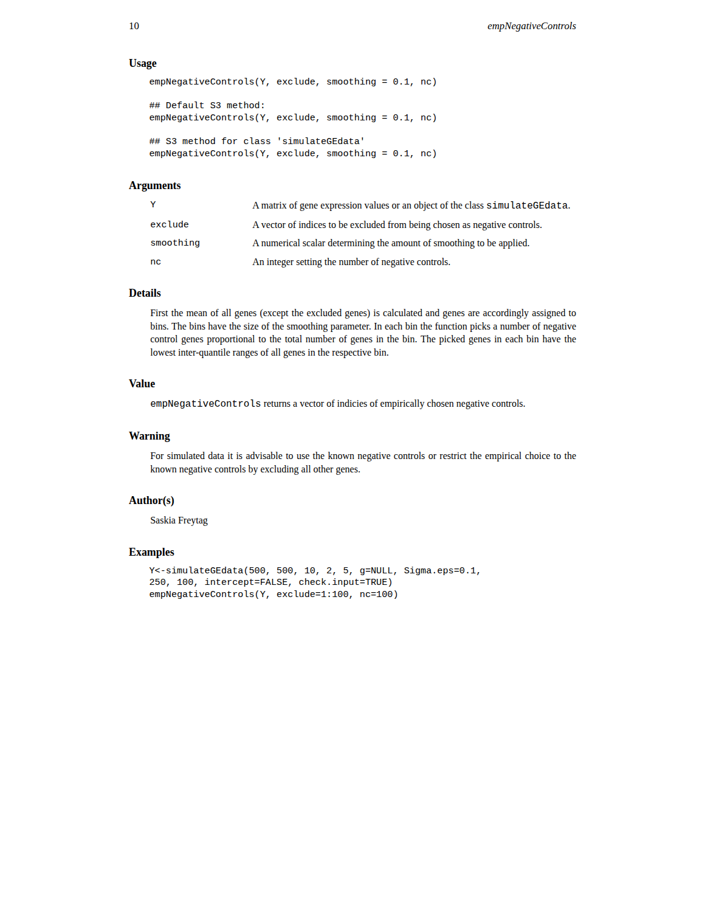10 empNegativeControls
Usage
empNegativeControls(Y, exclude, smoothing = 0.1, nc)

## Default S3 method:
empNegativeControls(Y, exclude, smoothing = 0.1, nc)

## S3 method for class 'simulateGEdata'
empNegativeControls(Y, exclude, smoothing = 0.1, nc)
Arguments
Y
A matrix of gene expression values or an object of the class simulateGEdata.
exclude
A vector of indices to be excluded from being chosen as negative controls.
smoothing
A numerical scalar determining the amount of smoothing to be applied.
nc
An integer setting the number of negative controls.
Details
First the mean of all genes (except the excluded genes) is calculated and genes are accordingly assigned to bins. The bins have the size of the smoothing parameter. In each bin the function picks a number of negative control genes proportional to the total number of genes in the bin. The picked genes in each bin have the lowest inter-quantile ranges of all genes in the respective bin.
Value
empNegativeControls returns a vector of indicies of empirically chosen negative controls.
Warning
For simulated data it is advisable to use the known negative controls or restrict the empirical choice to the known negative controls by excluding all other genes.
Author(s)
Saskia Freytag
Examples
Y<-simulateGEdata(500, 500, 10, 2, 5, g=NULL, Sigma.eps=0.1,
250, 100, intercept=FALSE, check.input=TRUE)
empNegativeControls(Y, exclude=1:100, nc=100)